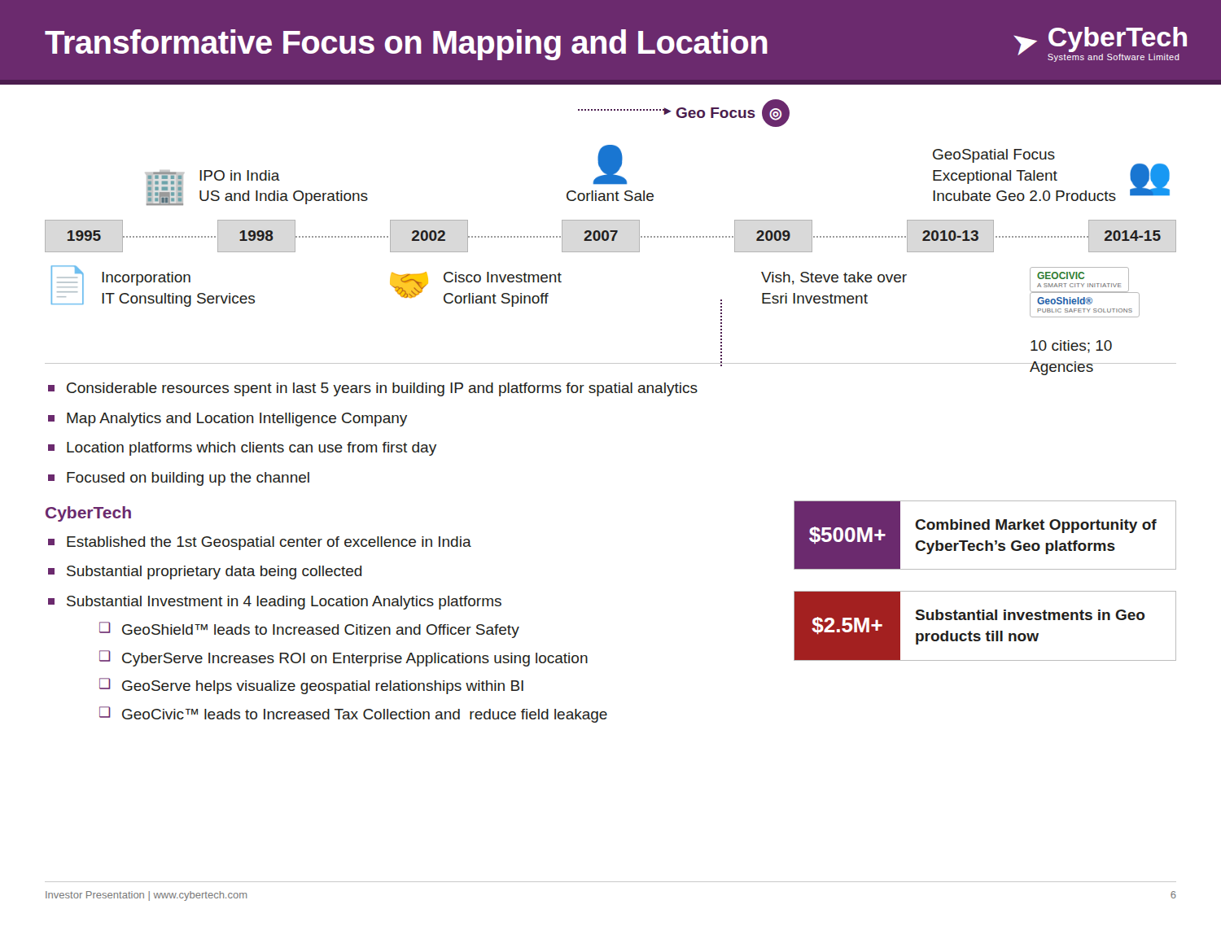Transformative Focus on Mapping and Location
➤ CyberTech Systems and Software Limited
▸ Geo Focus ◎
🏢 IPO in India
US and India Operations
👤 Corliant Sale
GeoSpatial Focus
Exceptional Talent
Incubate Geo 2.0 Products 👥
1995
1998
2002
2007
2009
2010-13
2014-15
📄 Incorporation
IT Consulting Services
🤝 Cisco Investment
Corliant Spinoff
Vish, Steve take over
Esri Investment
GEOCIVICA SMART CITY INITIATIVE GeoShield®PUBLIC SAFETY SOLUTIONS 10 cities; 10 Agencies
Considerable resources spent in last 5 years in building IP and platforms for spatial analytics
Map Analytics and Location Intelligence Company
Location platforms which clients can use from first day
Focused on building up the channel
CyberTech
Established the 1st Geospatial center of excellence in India
Substantial proprietary data being collected
Substantial Investment in 4 leading Location Analytics platforms
GeoShield™ leads to Increased Citizen and Officer Safety
CyberServe Increases ROI on Enterprise Applications using location
GeoServe helps visualize geospatial relationships within BI
GeoCivic™ leads to Increased Tax Collection and reduce field leakage
$500M+
Combined Market Opportunity of CyberTech’s Geo platforms
$2.5M+
Substantial investments in Geo products till now
Investor Presentation | www.cybertech.com 6